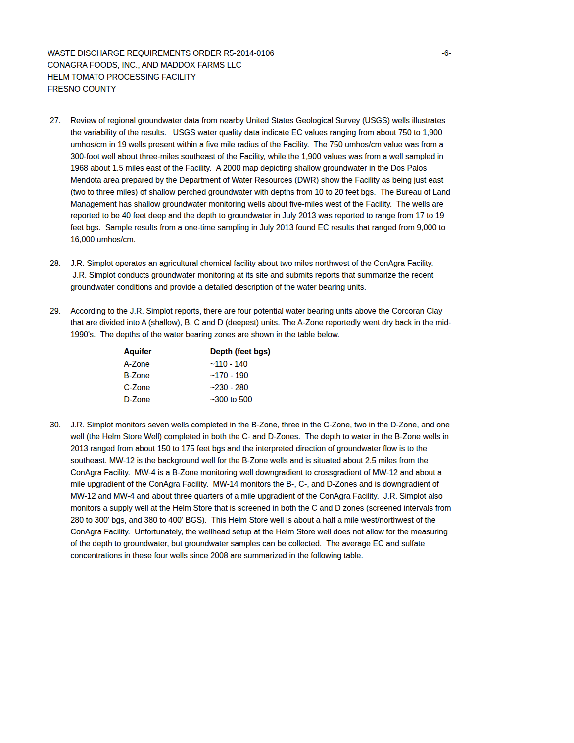WASTE DISCHARGE REQUIREMENTS ORDER R5-2014-0106 -6-
CONAGRA FOODS, INC., AND MADDOX FARMS LLC
HELM TOMATO PROCESSING FACILITY
FRESNO COUNTY
27. Review of regional groundwater data from nearby United States Geological Survey (USGS) wells illustrates the variability of the results. USGS water quality data indicate EC values ranging from about 750 to 1,900 umhos/cm in 19 wells present within a five mile radius of the Facility. The 750 umhos/cm value was from a 300-foot well about three-miles southeast of the Facility, while the 1,900 values was from a well sampled in 1968 about 1.5 miles east of the Facility. A 2000 map depicting shallow groundwater in the Dos Palos Mendota area prepared by the Department of Water Resources (DWR) show the Facility as being just east (two to three miles) of shallow perched groundwater with depths from 10 to 20 feet bgs. The Bureau of Land Management has shallow groundwater monitoring wells about five-miles west of the Facility. The wells are reported to be 40 feet deep and the depth to groundwater in July 2013 was reported to range from 17 to 19 feet bgs. Sample results from a one-time sampling in July 2013 found EC results that ranged from 9,000 to 16,000 umhos/cm.
28. J.R. Simplot operates an agricultural chemical facility about two miles northwest of the ConAgra Facility. J.R. Simplot conducts groundwater monitoring at its site and submits reports that summarize the recent groundwater conditions and provide a detailed description of the water bearing units.
29. According to the J.R. Simplot reports, there are four potential water bearing units above the Corcoran Clay that are divided into A (shallow), B, C and D (deepest) units. The A-Zone reportedly went dry back in the mid-1990's. The depths of the water bearing zones are shown in the table below.
| Aquifer | Depth (feet bgs) |
| --- | --- |
| A-Zone | ~110 - 140 |
| B-Zone | ~170 - 190 |
| C-Zone | ~230 - 280 |
| D-Zone | ~300 to 500 |
30. J.R. Simplot monitors seven wells completed in the B-Zone, three in the C-Zone, two in the D-Zone, and one well (the Helm Store Well) completed in both the C- and D-Zones. The depth to water in the B-Zone wells in 2013 ranged from about 150 to 175 feet bgs and the interpreted direction of groundwater flow is to the southeast. MW-12 is the background well for the B-Zone wells and is situated about 2.5 miles from the ConAgra Facility. MW-4 is a B-Zone monitoring well downgradient to crossgradient of MW-12 and about a mile upgradient of the ConAgra Facility. MW-14 monitors the B-, C-, and D-Zones and is downgradient of MW-12 and MW-4 and about three quarters of a mile upgradient of the ConAgra Facility. J.R. Simplot also monitors a supply well at the Helm Store that is screened in both the C and D zones (screened intervals from 280 to 300' bgs, and 380 to 400' BGS). This Helm Store well is about a half a mile west/northwest of the ConAgra Facility. Unfortunately, the wellhead setup at the Helm Store well does not allow for the measuring of the depth to groundwater, but groundwater samples can be collected. The average EC and sulfate concentrations in these four wells since 2008 are summarized in the following table.